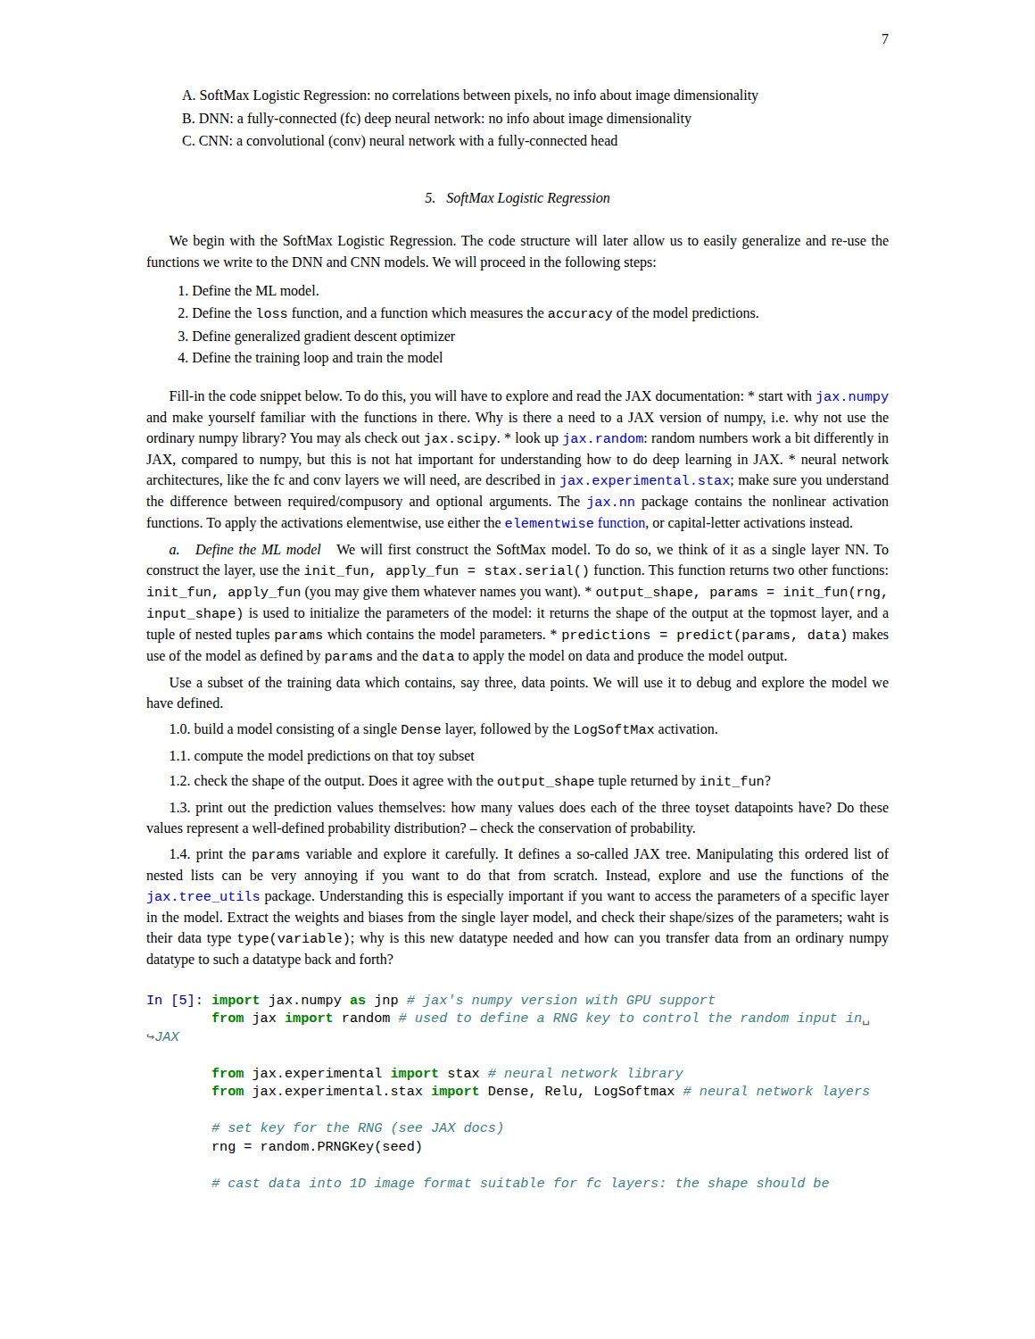7
A. SoftMax Logistic Regression: no correlations between pixels, no info about image dimensionality
B. DNN: a fully-connected (fc) deep neural network: no info about image dimensionality
C. CNN: a convolutional (conv) neural network with a fully-connected head
5. SoftMax Logistic Regression
We begin with the SoftMax Logistic Regression. The code structure will later allow us to easily generalize and re-use the functions we write to the DNN and CNN models. We will proceed in the following steps:
Define the ML model.
Define the loss function, and a function which measures the accuracy of the model predictions.
Define generalized gradient descent optimizer
Define the training loop and train the model
Fill-in the code snippet below. To do this, you will have to explore and read the JAX documentation: * start with jax.numpy and make yourself familiar with the functions in there. Why is there a need to a JAX version of numpy, i.e. why not use the ordinary numpy library? You may als check out jax.scipy. * look up jax.random: random numbers work a bit differently in JAX, compared to numpy, but this is not hat important for understanding how to do deep learning in JAX. * neural network architectures, like the fc and conv layers we will need, are described in jax.experimental.stax; make sure you understand the difference between required/compusory and optional arguments. The jax.nn package contains the nonlinear activation functions. To apply the activations elementwise, use either the elementwise function, or capital-letter activations instead.
a. Define the ML model We will first construct the SoftMax model. To do so, we think of it as a single layer NN. To construct the layer, use the init_fun, apply_fun = stax.serial() function. This function returns two other functions: init_fun, apply_fun (you may give them whatever names you want). * output_shape, params = init_fun(rng, input_shape) is used to initialize the parameters of the model: it returns the shape of the output at the topmost layer, and a tuple of nested tuples params which contains the model parameters. * predictions = predict(params, data) makes use of the model as defined by params and the data to apply the model on data and produce the model output.
Use a subset of the training data which contains, say three, data points. We will use it to debug and explore the model we have defined.
1.0. build a model consisting of a single Dense layer, followed by the LogSoftMax activation.
1.1. compute the model predictions on that toy subset
1.2. check the shape of the output. Does it agree with the output_shape tuple returned by init_fun?
1.3. print out the prediction values themselves: how many values does each of the three toyset datapoints have? Do these values represent a well-defined probability distribution? – check the conservation of probability.
1.4. print the params variable and explore it carefully. It defines a so-called JAX tree. Manipulating this ordered list of nested lists can be very annoying if you want to do that from scratch. Instead, explore and use the functions of the jax.tree_utils package. Understanding this is especially important if you want to access the parameters of a specific layer in the model. Extract the weights and biases from the single layer model, and check their shape/sizes of the parameters; waht is their data type type(variable); why is this new datatype needed and how can you transfer data from an ordinary numpy datatype to such a datatype back and forth?
In [5]: import jax.numpy as jnp # jax's numpy version with GPU support from jax import random # used to define a RNG key to control the random input in␣ ↪JAX from jax.experimental import stax # neural network library from jax.experimental.stax import Dense, Relu, LogSoftmax # neural network layers # set key for the RNG (see JAX docs) rng = random.PRNGKey(seed) # cast data into 1D image format suitable for fc layers: the shape should be